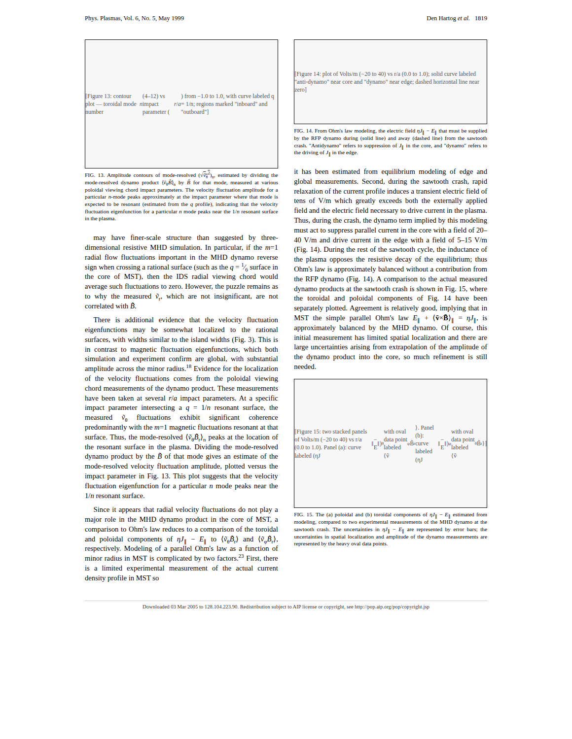Phys. Plasmas, Vol. 6, No. 5, May 1999
Den Hartog et al. 1819
[Figure 13: contour plot — toroidal mode number n (4–12) vs impact parameter (r/a) from −1.0 to 1.0, with curve labeled q = 1/n; regions marked "inboard" and "outboard"]
FIG. 13. Amplitude contours of mode-resolved (√ṽθ2)n, estimated by dividing the mode-resolved dynamo product ⟨ṽθB̃⟩n by B̃ for that mode, measured at various poloidal viewing chord impact parameters. The velocity fluctuation amplitude for a particular n-mode peaks approximately at the impact parameter where that mode is expected to be resonant (estimated from the q profile), indicating that the velocity fluctuation eigenfunction for a particular n mode peaks near the 1/n resonant surface in the plasma.
may have finer-scale structure than suggested by three-dimensional resistive MHD simulation. In particular, if the m=1 radial flow fluctuations important in the MHD dynamo reverse sign when crossing a rational surface (such as the q = 1⁄6 surface in the core of MST), then the IDS radial viewing chord would average such fluctuations to zero. However, the puzzle remains as to why the measured ṽr, which are not insignificant, are not correlated with B̃.
There is additional evidence that the velocity fluctuation eigenfunctions may be somewhat localized to the rational surfaces, with widths similar to the island widths (Fig. 3). This is in contrast to magnetic fluctuation eigenfunctions, which both simulation and experiment confirm are global, with substantial amplitude across the minor radius.18 Evidence for the localization of the velocity fluctuations comes from the poloidal viewing chord measurements of the dynamo product. These measurements have been taken at several r/a impact parameters. At a specific impact parameter intersecting a q = 1/n resonant surface, the measured ṽθ fluctuations exhibit significant coherence predominantly with the m=1 magnetic fluctuations resonant at that surface. Thus, the mode-resolved ⟨ṽθB̃r⟩n peaks at the location of the resonant surface in the plasma. Dividing the mode-resolved dynamo product by the B̃ of that mode gives an estimate of the mode-resolved velocity fluctuation amplitude, plotted versus the impact parameter in Fig. 13. This plot suggests that the velocity fluctuation eigenfunction for a particular n mode peaks near the 1/n resonant surface.
Since it appears that radial velocity fluctuations do not play a major role in the MHD dynamo product in the core of MST, a comparison to Ohm's law reduces to a comparison of the toroidal and poloidal components of ηJ∥ − E∥ to ⟨ṽθB̃r⟩ and ⟨ṽφB̃r⟩, respectively. Modeling of a parallel Ohm's law as a function of minor radius in MST is complicated by two factors.23 First, there is a limited experimental measurement of the actual current density profile in MST so
[Figure 14: plot of Volts/m (−20 to 40) vs r/a (0.0 to 1.0); solid curve labeled "anti-dynamo" near core and "dynamo" near edge; dashed horizontal line near zero]
FIG. 14. From Ohm's law modeling, the electric field ηJ∥ − E∥ that must be supplied by the RFP dynamo during (solid line) and away (dashed line) from the sawtooth crash. ''Antidynamo'' refers to suppression of J∥ in the core, and ''dynamo'' refers to the driving of J∥ in the edge.
it has been estimated from equilibrium modeling of edge and global measurements. Second, during the sawtooth crash, rapid relaxation of the current profile induces a transient electric field of tens of V/m which greatly exceeds both the externally applied field and the electric field necessary to drive current in the plasma. Thus, during the crash, the dynamo term implied by this modeling must act to suppress parallel current in the core with a field of 20–40 V/m and drive current in the edge with a field of 5–15 V/m (Fig. 14). During the rest of the sawtooth cycle, the inductance of the plasma opposes the resistive decay of the equilibrium; thus Ohm's law is approximately balanced without a contribution from the RFP dynamo (Fig. 14). A comparison to the actual measured dynamo products at the sawtooth crash is shown in Fig. 15, where the toroidal and poloidal components of Fig. 14 have been separately plotted. Agreement is relatively good, implying that in MST the simple parallel Ohm's law E∥ + ⟨ṽ×B̃⟩∥ = ηJ∥, is approximately balanced by the MHD dynamo. Of course, this initial measurement has limited spatial localization and there are large uncertainties arising from extrapolation of the amplitude of the dynamo product into the core, so much refinement is still needed.
[Figure 15: two stacked panels of Volts/m (−20 to 40) vs r/a (0.0 to 1.0). Panel (a): curve labeled (ηJ∥ − E∥)θ with oval data point labeled ⟨ṽφB̃r⟩. Panel (b): curve labeled (ηJ∥ − E∥)φ with oval data point labeled ⟨ṽθB̃r⟩]
FIG. 15. The (a) poloidal and (b) toroidal components of ηJ∥ − E∥ estimated from modeling, compared to two experimental measurements of the MHD dynamo at the sawtooth crash. The uncertainties in ηJ∥ − E∥ are represented by error bars; the uncertainties in spatial localization and amplitude of the dynamo measurements are represented by the heavy oval data points.
Downloaded 03 Mar 2005 to 128.104.223.90. Redistribution subject to AIP license or copyright, see http://pop.aip.org/pop/copyright.jsp